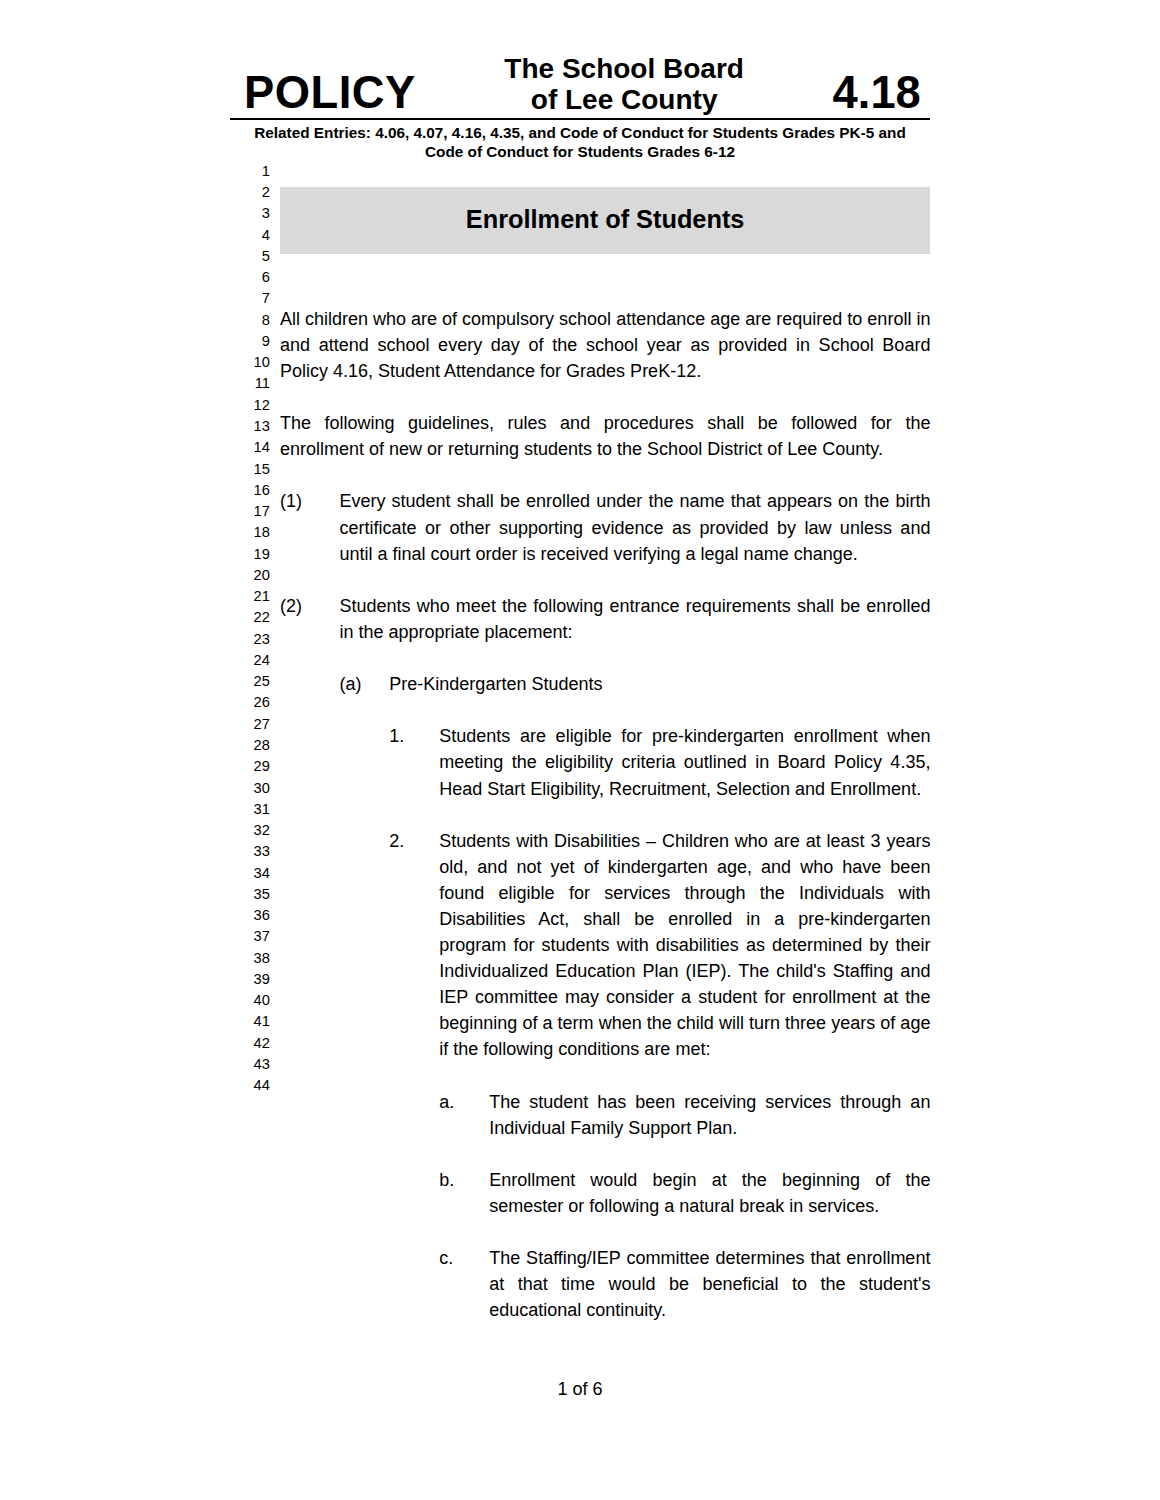POLICY
The School Board
of Lee County
4.18
Related Entries: 4.06, 4.07, 4.16, 4.35, and Code of Conduct for Students Grades PK-5 and Code of Conduct for Students Grades 6-12
1
2
3
4
5
6
7
8
9
10
11
12
13
14
15
16
17
18
19
20
21
22
23
24
25
26
27
28
29
30
31
32
33
34
35
36
37
38
39
40
41
42
43
44
Enrollment of Students
All children who are of compulsory school attendance age are required to enroll in and attend school every day of the school year as provided in School Board Policy 4.16, Student Attendance for Grades PreK-12.
The following guidelines, rules and procedures shall be followed for the enrollment of new or returning students to the School District of Lee County.
(1)
Every student shall be enrolled under the name that appears on the birth certificate or other supporting evidence as provided by law unless and until a final court order is received verifying a legal name change.
(2)
Students who meet the following entrance requirements shall be enrolled in the appropriate placement:
(a)
Pre-Kindergarten Students
1.
Students are eligible for pre-kindergarten enrollment when meeting the eligibility criteria outlined in Board Policy 4.35, Head Start Eligibility, Recruitment, Selection and Enrollment.
2.
Students with Disabilities – Children who are at least 3 years old, and not yet of kindergarten age, and who have been found eligible for services through the Individuals with Disabilities Act, shall be enrolled in a pre-kindergarten program for students with disabilities as determined by their Individualized Education Plan (IEP). The child's Staffing and IEP committee may consider a student for enrollment at the beginning of a term when the child will turn three years of age if the following conditions are met:
a.
The student has been receiving services through an Individual Family Support Plan.
b.
Enrollment would begin at the beginning of the semester or following a natural break in services.
c.
The Staffing/IEP committee determines that enrollment at that time would be beneficial to the student's educational continuity.
1 of 6